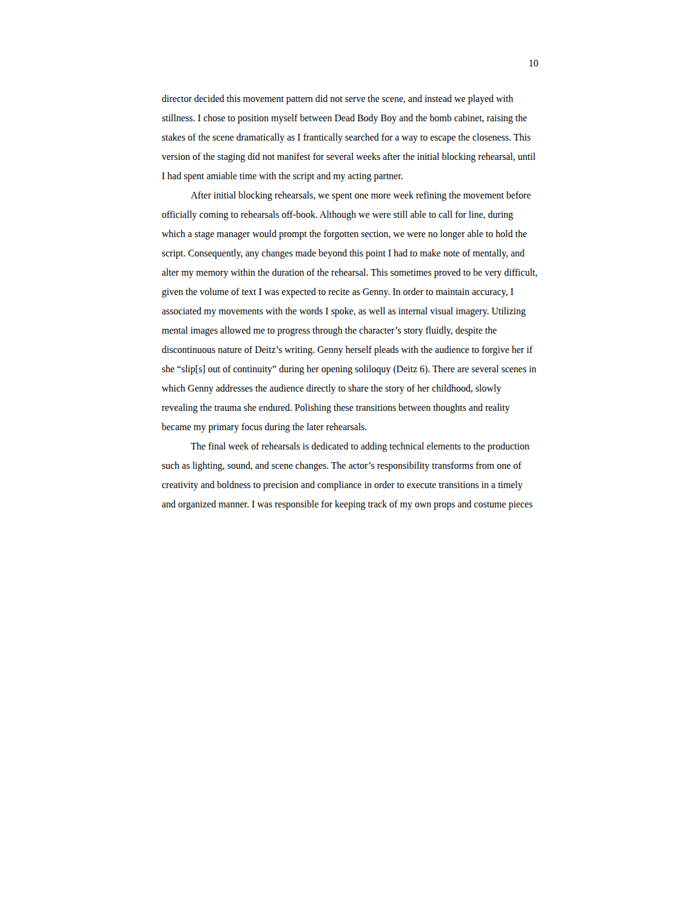10
director decided this movement pattern did not serve the scene, and instead we played with stillness. I chose to position myself between Dead Body Boy and the bomb cabinet, raising the stakes of the scene dramatically as I frantically searched for a way to escape the closeness. This version of the staging did not manifest for several weeks after the initial blocking rehearsal, until I had spent amiable time with the script and my acting partner.
After initial blocking rehearsals, we spent one more week refining the movement before officially coming to rehearsals off-book. Although we were still able to call for line, during which a stage manager would prompt the forgotten section, we were no longer able to hold the script. Consequently, any changes made beyond this point I had to make note of mentally, and alter my memory within the duration of the rehearsal. This sometimes proved to be very difficult, given the volume of text I was expected to recite as Genny. In order to maintain accuracy, I associated my movements with the words I spoke, as well as internal visual imagery. Utilizing mental images allowed me to progress through the character’s story fluidly, despite the discontinuous nature of Deitz’s writing. Genny herself pleads with the audience to forgive her if she “slip[s] out of continuity” during her opening soliloquy (Deitz 6). There are several scenes in which Genny addresses the audience directly to share the story of her childhood, slowly revealing the trauma she endured. Polishing these transitions between thoughts and reality became my primary focus during the later rehearsals.
The final week of rehearsals is dedicated to adding technical elements to the production such as lighting, sound, and scene changes. The actor’s responsibility transforms from one of creativity and boldness to precision and compliance in order to execute transitions in a timely and organized manner. I was responsible for keeping track of my own props and costume pieces